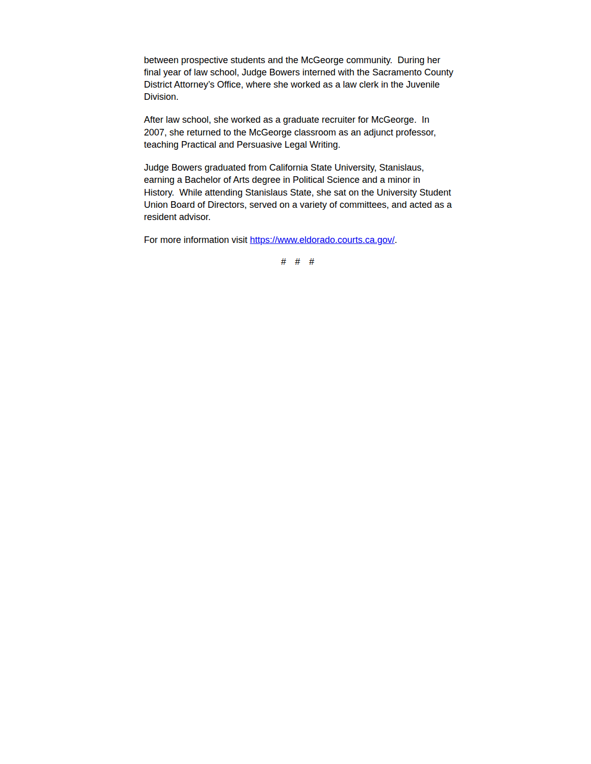between prospective students and the McGeorge community. During her final year of law school, Judge Bowers interned with the Sacramento County District Attorney’s Office, where she worked as a law clerk in the Juvenile Division.
After law school, she worked as a graduate recruiter for McGeorge. In 2007, she returned to the McGeorge classroom as an adjunct professor, teaching Practical and Persuasive Legal Writing.
Judge Bowers graduated from California State University, Stanislaus, earning a Bachelor of Arts degree in Political Science and a minor in History. While attending Stanislaus State, she sat on the University Student Union Board of Directors, served on a variety of committees, and acted as a resident advisor.
For more information visit https://www.eldorado.courts.ca.gov/.
# # #